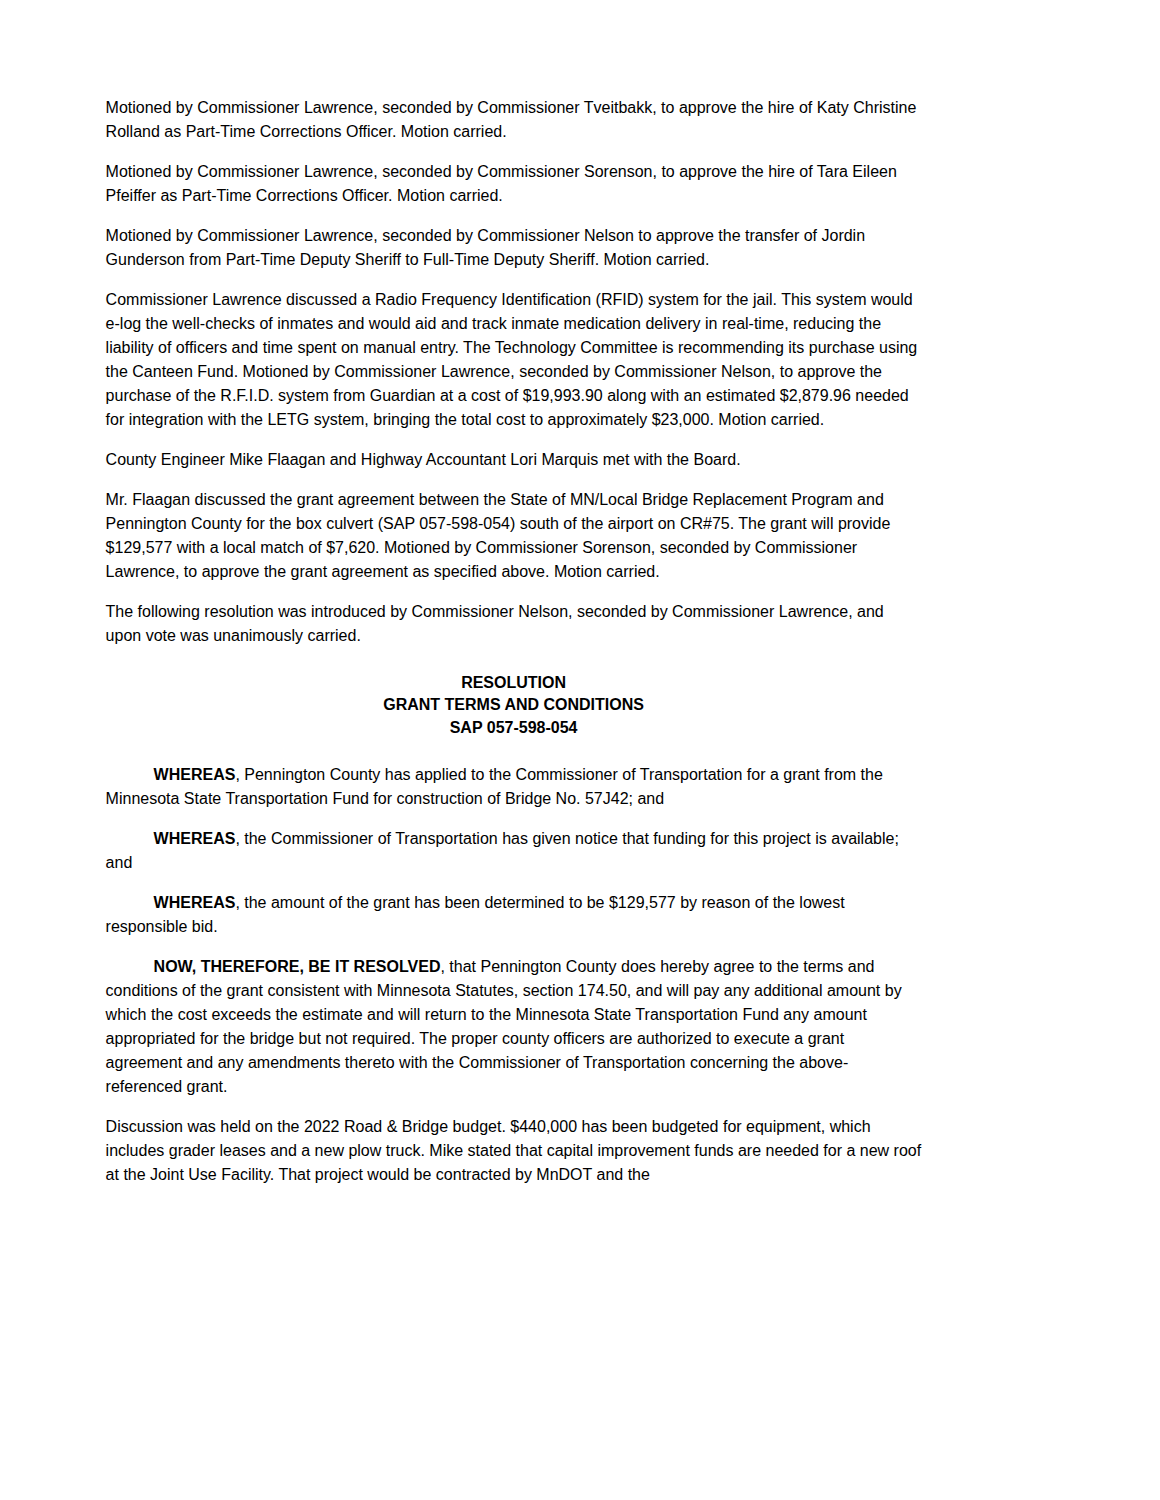Motioned by Commissioner Lawrence, seconded by Commissioner Tveitbakk, to approve the hire of Katy Christine Rolland as Part-Time Corrections Officer. Motion carried.
Motioned by Commissioner Lawrence, seconded by Commissioner Sorenson, to approve the hire of Tara Eileen Pfeiffer as Part-Time Corrections Officer. Motion carried.
Motioned by Commissioner Lawrence, seconded by Commissioner Nelson to approve the transfer of Jordin Gunderson from Part-Time Deputy Sheriff to Full-Time Deputy Sheriff. Motion carried.
Commissioner Lawrence discussed a Radio Frequency Identification (RFID) system for the jail. This system would e-log the well-checks of inmates and would aid and track inmate medication delivery in real-time, reducing the liability of officers and time spent on manual entry. The Technology Committee is recommending its purchase using the Canteen Fund. Motioned by Commissioner Lawrence, seconded by Commissioner Nelson, to approve the purchase of the R.F.I.D. system from Guardian at a cost of $19,993.90 along with an estimated $2,879.96 needed for integration with the LETG system, bringing the total cost to approximately $23,000. Motion carried.
County Engineer Mike Flaagan and Highway Accountant Lori Marquis met with the Board.
Mr. Flaagan discussed the grant agreement between the State of MN/Local Bridge Replacement Program and Pennington County for the box culvert (SAP 057-598-054) south of the airport on CR#75. The grant will provide $129,577 with a local match of $7,620. Motioned by Commissioner Sorenson, seconded by Commissioner Lawrence, to approve the grant agreement as specified above. Motion carried.
The following resolution was introduced by Commissioner Nelson, seconded by Commissioner Lawrence, and upon vote was unanimously carried.
RESOLUTION
GRANT TERMS AND CONDITIONS
SAP 057-598-054
WHEREAS, Pennington County has applied to the Commissioner of Transportation for a grant from the Minnesota State Transportation Fund for construction of Bridge No. 57J42; and
WHEREAS, the Commissioner of Transportation has given notice that funding for this project is available; and
WHEREAS, the amount of the grant has been determined to be $129,577 by reason of the lowest responsible bid.
NOW, THEREFORE, BE IT RESOLVED, that Pennington County does hereby agree to the terms and conditions of the grant consistent with Minnesota Statutes, section 174.50, and will pay any additional amount by which the cost exceeds the estimate and will return to the Minnesota State Transportation Fund any amount appropriated for the bridge but not required. The proper county officers are authorized to execute a grant agreement and any amendments thereto with the Commissioner of Transportation concerning the above-referenced grant.
Discussion was held on the 2022 Road & Bridge budget. $440,000 has been budgeted for equipment, which includes grader leases and a new plow truck. Mike stated that capital improvement funds are needed for a new roof at the Joint Use Facility. That project would be contracted by MnDOT and the